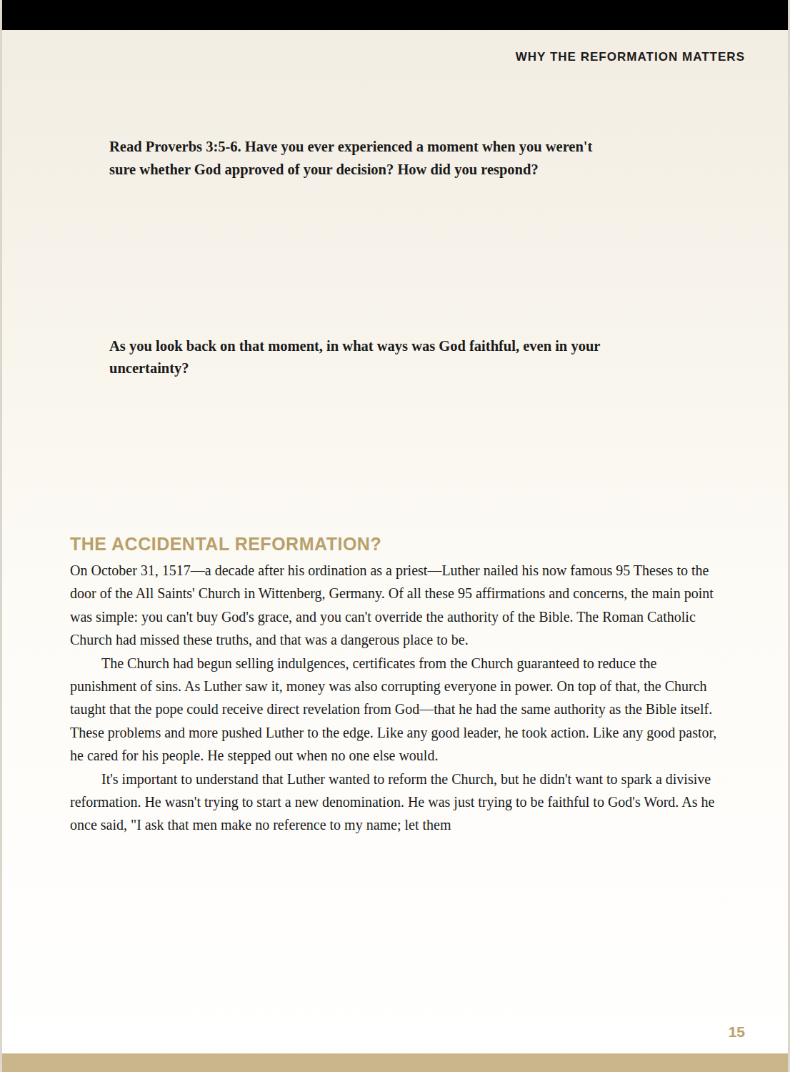Why the Reformation Matters
Read Proverbs 3:5-6. Have you ever experienced a moment when you weren't sure whether God approved of your decision? How did you respond?
As you look back on that moment, in what ways was God faithful, even in your uncertainty?
The Accidental Reformation?
On October 31, 1517—a decade after his ordination as a priest—Luther nailed his now famous 95 Theses to the door of the All Saints' Church in Wittenberg, Germany. Of all these 95 affirmations and concerns, the main point was simple: you can't buy God's grace, and you can't override the authority of the Bible. The Roman Catholic Church had missed these truths, and that was a dangerous place to be.
The Church had begun selling indulgences, certificates from the Church guaranteed to reduce the punishment of sins. As Luther saw it, money was also corrupting everyone in power. On top of that, the Church taught that the pope could receive direct revelation from God—that he had the same authority as the Bible itself. These problems and more pushed Luther to the edge. Like any good leader, he took action. Like any good pastor, he cared for his people. He stepped out when no one else would.
It's important to understand that Luther wanted to reform the Church, but he didn't want to spark a divisive reformation. He wasn't trying to start a new denomination. He was just trying to be faithful to God's Word. As he once said, "I ask that men make no reference to my name; let them
15